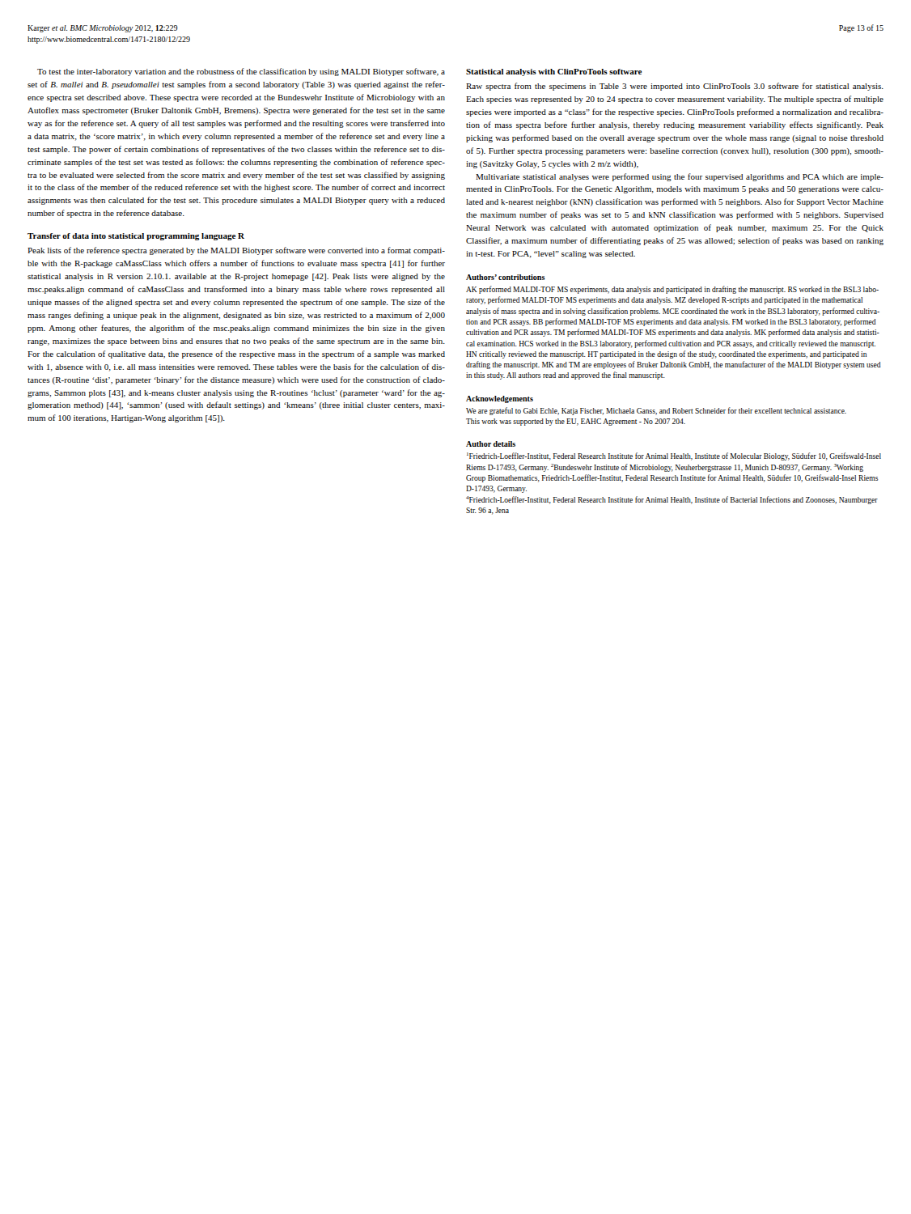Karger et al. BMC Microbiology 2012, 12:229
http://www.biomedcentral.com/1471-2180/12/229
Page 13 of 15
To test the inter-laboratory variation and the robustness of the classification by using MALDI Biotyper software, a set of B. mallei and B. pseudomallei test samples from a second laboratory (Table 3) was queried against the reference spectra set described above. These spectra were recorded at the Bundeswehr Institute of Microbiology with an Autoflex mass spectrometer (Bruker Daltonik GmbH, Bremens). Spectra were generated for the test set in the same way as for the reference set. A query of all test samples was performed and the resulting scores were transferred into a data matrix, the ‘score matrix’, in which every column represented a member of the reference set and every line a test sample. The power of certain combinations of representatives of the two classes within the reference set to discriminate samples of the test set was tested as follows: the columns representing the combination of reference spectra to be evaluated were selected from the score matrix and every member of the test set was classified by assigning it to the class of the member of the reduced reference set with the highest score. The number of correct and incorrect assignments was then calculated for the test set. This procedure simulates a MALDI Biotyper query with a reduced number of spectra in the reference database.
Transfer of data into statistical programming language R
Peak lists of the reference spectra generated by the MALDI Biotyper software were converted into a format compatible with the R-package caMassClass which offers a number of functions to evaluate mass spectra [41] for further statistical analysis in R version 2.10.1. available at the R-project homepage [42]. Peak lists were aligned by the msc.peaks.align command of caMassClass and transformed into a binary mass table where rows represented all unique masses of the aligned spectra set and every column represented the spectrum of one sample. The size of the mass ranges defining a unique peak in the alignment, designated as bin size, was restricted to a maximum of 2,000 ppm. Among other features, the algorithm of the msc.peaks.align command minimizes the bin size in the given range, maximizes the space between bins and ensures that no two peaks of the same spectrum are in the same bin. For the calculation of qualitative data, the presence of the respective mass in the spectrum of a sample was marked with 1, absence with 0, i.e. all mass intensities were removed. These tables were the basis for the calculation of distances (R-routine ‘dist’, parameter ‘binary’ for the distance measure) which were used for the construction of cladograms, Sammon plots [43], and k-means cluster analysis using the R-routines ‘hclust’ (parameter ‘ward’ for the agglomeration method) [44], ‘sammon’ (used with default settings) and ‘kmeans’ (three initial cluster centers, maximum of 100 iterations, Hartigan-Wong algorithm [45]).
Statistical analysis with ClinProTools software
Raw spectra from the specimens in Table 3 were imported into ClinProTools 3.0 software for statistical analysis. Each species was represented by 20 to 24 spectra to cover measurement variability. The multiple spectra of multiple species were imported as a “class” for the respective species. ClinProTools preformed a normalization and recalibration of mass spectra before further analysis, thereby reducing measurement variability effects significantly. Peak picking was performed based on the overall average spectrum over the whole mass range (signal to noise threshold of 5). Further spectra processing parameters were: baseline correction (convex hull), resolution (300 ppm), smoothing (Savitzky Golay, 5 cycles with 2 m/z width),
Multivariate statistical analyses were performed using the four supervised algorithms and PCA which are implemented in ClinProTools. For the Genetic Algorithm, models with maximum 5 peaks and 50 generations were calculated and k-nearest neighbor (kNN) classification was performed with 5 neighbors. Also for Support Vector Machine the maximum number of peaks was set to 5 and kNN classification was performed with 5 neighbors. Supervised Neural Network was calculated with automated optimization of peak number, maximum 25. For the Quick Classifier, a maximum number of differentiating peaks of 25 was allowed; selection of peaks was based on ranking in t-test. For PCA, “level” scaling was selected.
Authors’ contributions
AK performed MALDI-TOF MS experiments, data analysis and participated in drafting the manuscript. RS worked in the BSL3 laboratory, performed MALDI-TOF MS experiments and data analysis. MZ developed R-scripts and participated in the mathematical analysis of mass spectra and in solving classification problems. MCE coordinated the work in the BSL3 laboratory, performed cultivation and PCR assays. BB performed MALDI-TOF MS experiments and data analysis. FM worked in the BSL3 laboratory, performed cultivation and PCR assays. TM performed MALDI-TOF MS experiments and data analysis. MK performed data analysis and statistical examination. HCS worked in the BSL3 laboratory, performed cultivation and PCR assays, and critically reviewed the manuscript. HN critically reviewed the manuscript. HT participated in the design of the study, coordinated the experiments, and participated in drafting the manuscript. MK and TM are employees of Bruker Daltonik GmbH, the manufacturer of the MALDI Biotyper system used in this study. All authors read and approved the final manuscript.
Acknowledgements
We are grateful to Gabi Echle, Katja Fischer, Michaela Ganss, and Robert Schneider for their excellent technical assistance.
This work was supported by the EU, EAHC Agreement - No 2007 204.
Author details
1Friedrich-Loeffler-Institut, Federal Research Institute for Animal Health, Institute of Molecular Biology, Südufer 10, Greifswald-Insel Riems D-17493, Germany. 2Bundeswehr Institute of Microbiology, Neuherbergstrasse 11, Munich D-80937, Germany. 3Working Group Biomathematics, Friedrich-Loeffler-Institut, Federal Research Institute for Animal Health, Südufer 10, Greifswald-Insel Riems D-17493, Germany.
4Friedrich-Loeffler-Institut, Federal Research Institute for Animal Health, Institute of Bacterial Infections and Zoonoses, Naumburger Str. 96 a, Jena